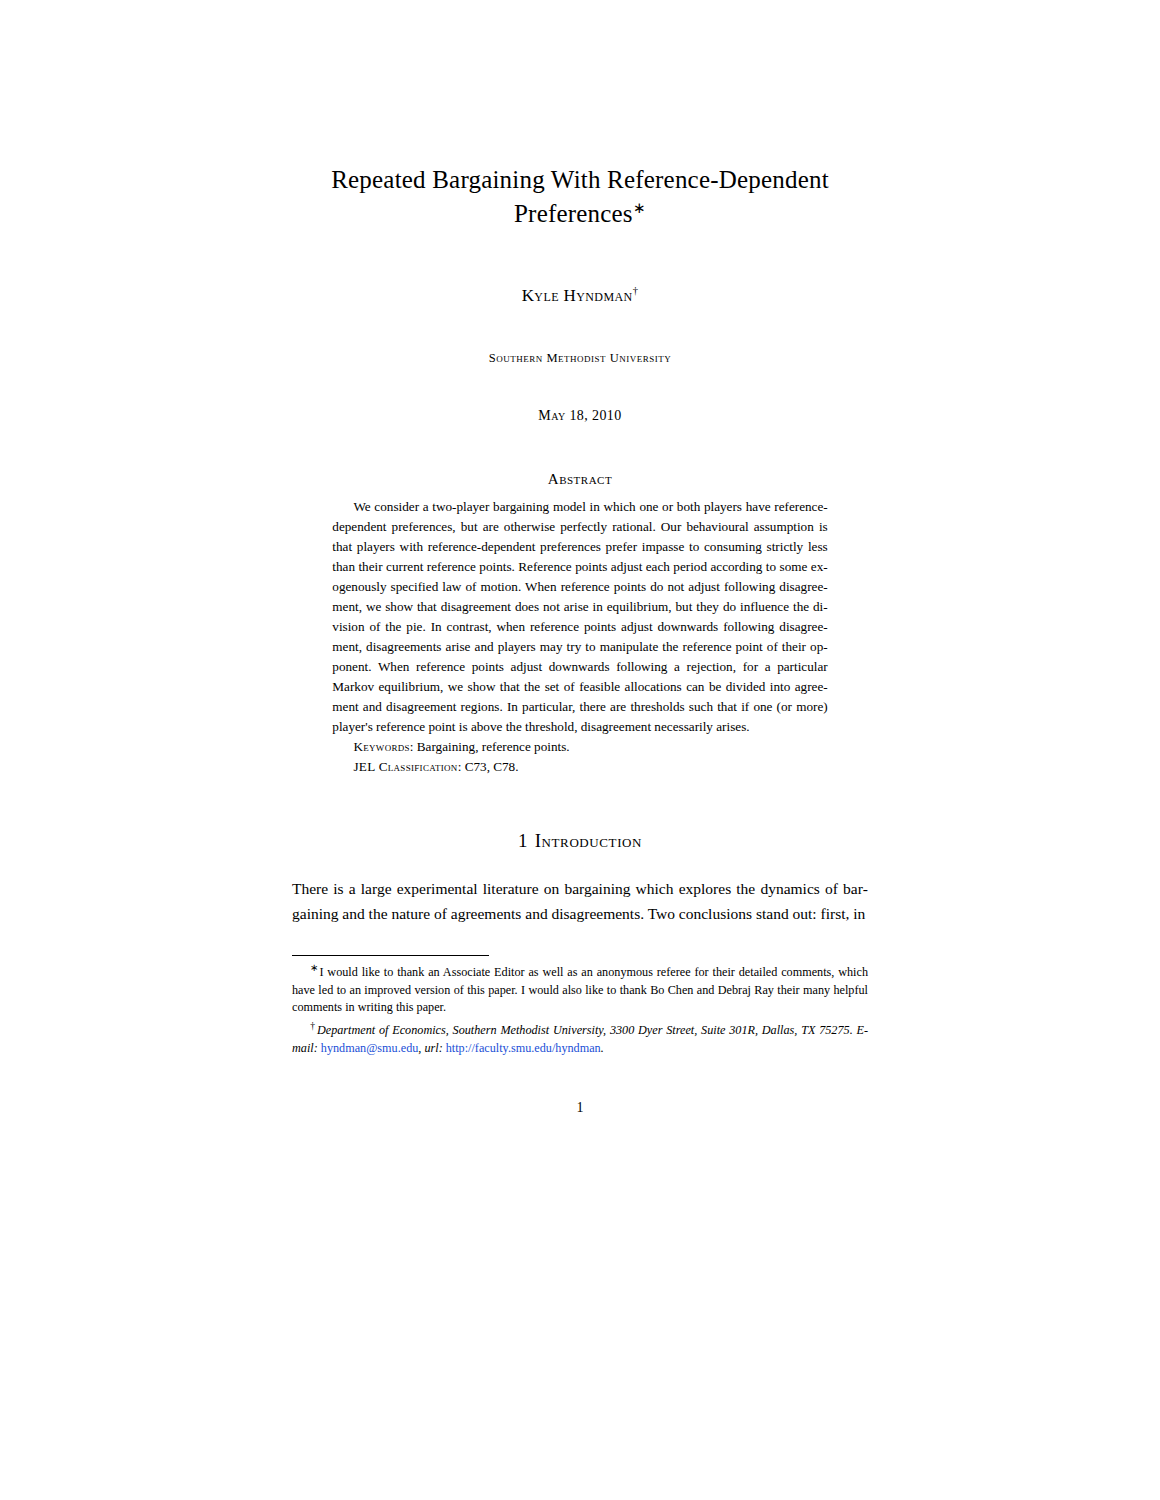Repeated Bargaining With Reference-Dependent
Preferences∗
Kyle Hyndman†
Southern Methodist University
May 18, 2010
Abstract
We consider a two-player bargaining model in which one or both players have reference-dependent preferences, but are otherwise perfectly rational. Our behavioural assumption is that players with reference-dependent preferences prefer impasse to consuming strictly less than their current reference points. Reference points adjust each period according to some exogenously specified law of motion. When reference points do not adjust following disagreement, we show that disagreement does not arise in equilibrium, but they do influence the division of the pie. In contrast, when reference points adjust downwards following disagreement, disagreements arise and players may try to manipulate the reference point of their opponent. When reference points adjust downwards following a rejection, for a particular Markov equilibrium, we show that the set of feasible allocations can be divided into agreement and disagreement regions. In particular, there are thresholds such that if one (or more) player's reference point is above the threshold, disagreement necessarily arises.
Keywords: Bargaining, reference points.
JEL Classification: C73, C78.
1 Introduction
There is a large experimental literature on bargaining which explores the dynamics of bargaining and the nature of agreements and disagreements. Two conclusions stand out: first, in
∗I would like to thank an Associate Editor as well as an anonymous referee for their detailed comments, which have led to an improved version of this paper. I would also like to thank Bo Chen and Debraj Ray their many helpful comments in writing this paper.
†Department of Economics, Southern Methodist University, 3300 Dyer Street, Suite 301R, Dallas, TX 75275. E-mail: hyndman@smu.edu, url: http://faculty.smu.edu/hyndman.
1